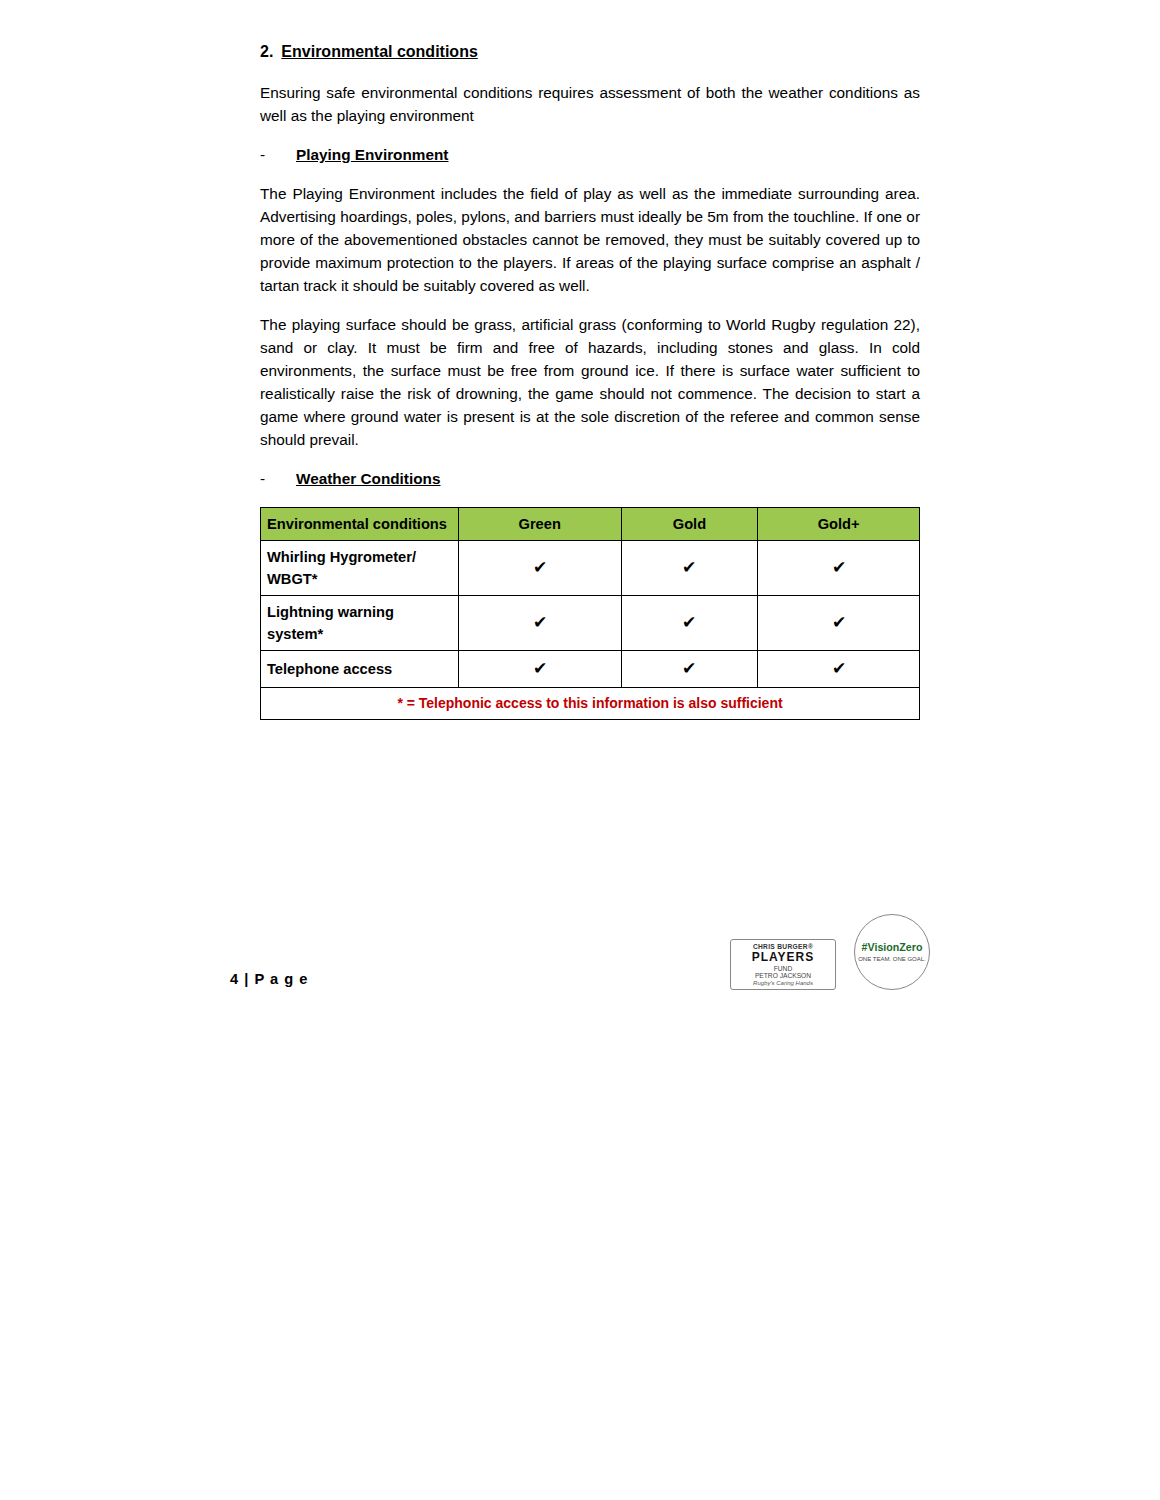2. Environmental conditions
Ensuring safe environmental conditions requires assessment of both the weather conditions as well as the playing environment
Playing Environment
The Playing Environment includes the field of play as well as the immediate surrounding area. Advertising hoardings, poles, pylons, and barriers must ideally be 5m from the touchline. If one or more of the abovementioned obstacles cannot be removed, they must be suitably covered up to provide maximum protection to the players. If areas of the playing surface comprise an asphalt / tartan track it should be suitably covered as well.
The playing surface should be grass, artificial grass (conforming to World Rugby regulation 22), sand or clay. It must be firm and free of hazards, including stones and glass. In cold environments, the surface must be free from ground ice. If there is surface water sufficient to realistically raise the risk of drowning, the game should not commence. The decision to start a game where ground water is present is at the sole discretion of the referee and common sense should prevail.
Weather Conditions
| Environmental conditions | Green | Gold | Gold+ |
| --- | --- | --- | --- |
| Whirling Hygrometer/ WBGT* | ✔ | ✔ | ✔ |
| Lightning warning system* | ✔ | ✔ | ✔ |
| Telephone access | ✔ | ✔ | ✔ |
| * = Telephonic access to this information is also sufficient |
4 | P a g e
CHRIS BURGER®
PLAYERS
FUND
PETRO JACKSON
Rugby's Caring Hands
#VisionZero
ONE TEAM. ONE GOAL.